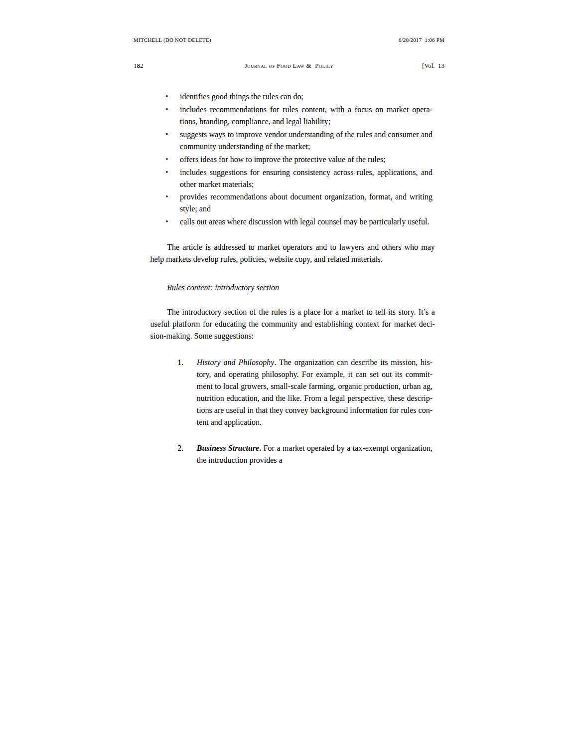Mitchell (Do Not Delete)
6/20/2017 1:06 PM
182
Journal of Food Law & Policy
[Vol. 13
identifies good things the rules can do;
includes recommendations for rules content, with a focus on market operations, branding, compliance, and legal liability;
suggests ways to improve vendor understanding of the rules and consumer and community understanding of the market;
offers ideas for how to improve the protective value of the rules;
includes suggestions for ensuring consistency across rules, applications, and other market materials;
provides recommendations about document organization, format, and writing style; and
calls out areas where discussion with legal counsel may be particularly useful.
The article is addressed to market operators and to lawyers and others who may help markets develop rules, policies, website copy, and related materials.
Rules content: introductory section
The introductory section of the rules is a place for a market to tell its story. It’s a useful platform for educating the community and establishing context for market decision-making. Some suggestions:
History and Philosophy. The organization can describe its mission, history, and operating philosophy. For example, it can set out its commitment to local growers, small-scale farming, organic production, urban ag, nutrition education, and the like. From a legal perspective, these descriptions are useful in that they convey background information for rules content and application.
Business Structure. For a market operated by a tax-exempt organization, the introduction provides a